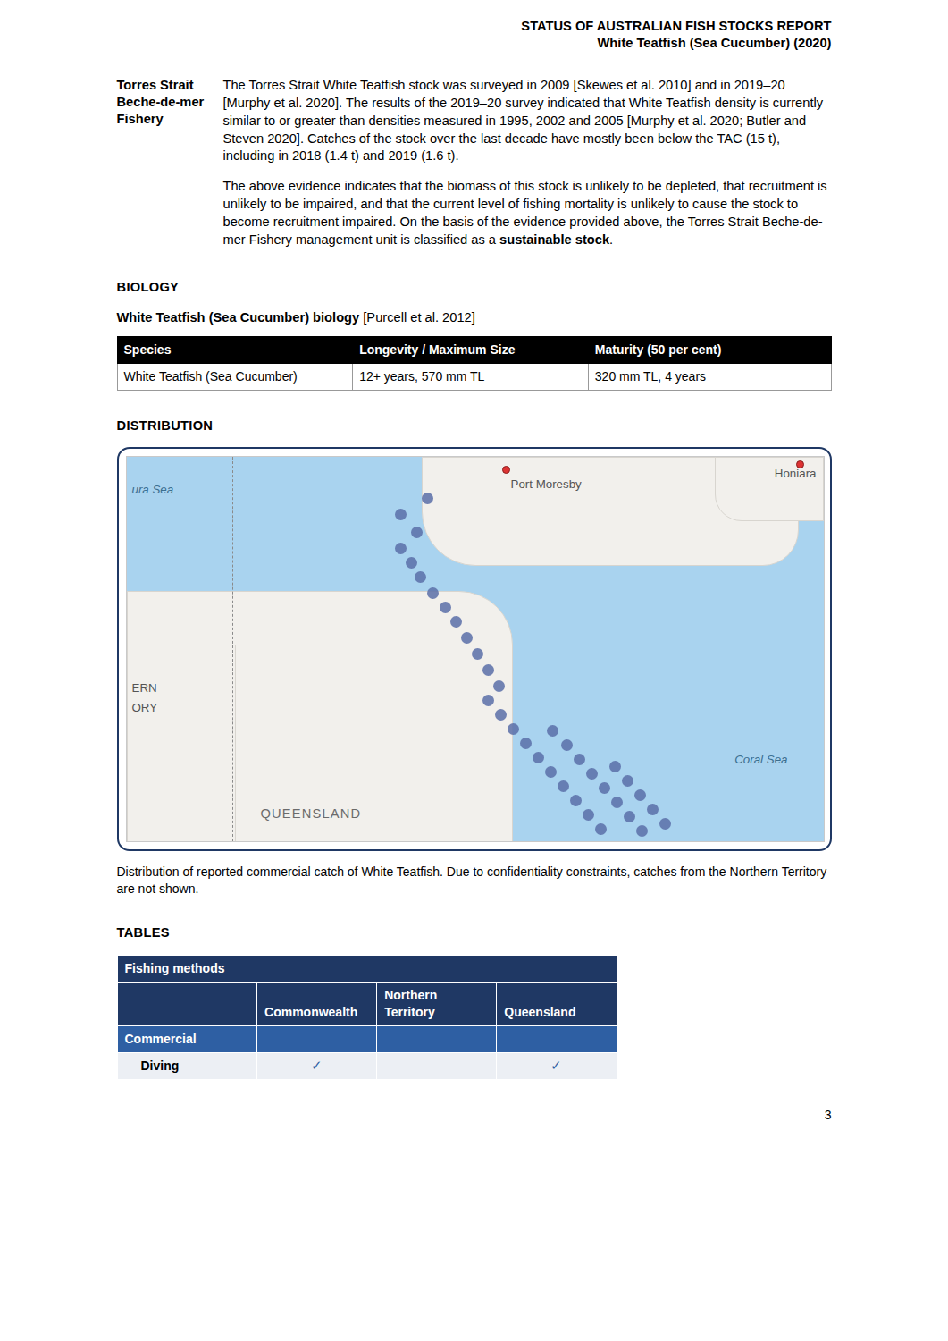STATUS OF AUSTRALIAN FISH STOCKS REPORT
White Teatfish (Sea Cucumber) (2020)
Torres Strait Beche-de-mer Fishery
The Torres Strait White Teatfish stock was surveyed in 2009 [Skewes et al. 2010] and in 2019–20 [Murphy et al. 2020]. The results of the 2019–20 survey indicated that White Teatfish density is currently similar to or greater than densities measured in 1995, 2002 and 2005 [Murphy et al. 2020; Butler and Steven 2020]. Catches of the stock over the last decade have mostly been below the TAC (15 t), including in 2018 (1.4 t) and 2019 (1.6 t).
The above evidence indicates that the biomass of this stock is unlikely to be depleted, that recruitment is unlikely to be impaired, and that the current level of fishing mortality is unlikely to cause the stock to become recruitment impaired. On the basis of the evidence provided above, the Torres Strait Beche-de-mer Fishery management unit is classified as a sustainable stock.
BIOLOGY
White Teatfish (Sea Cucumber) biology [Purcell et al. 2012]
| Species | Longevity / Maximum Size | Maturity (50 per cent) |
| --- | --- | --- |
| White Teatfish (Sea Cucumber) | 12+ years, 570 mm TL | 320 mm TL, 4 years |
DISTRIBUTION
ura Sea Port Moresby Honiara Coral Sea QUEENSLAND ERN ORY
Distribution of reported commercial catch of White Teatfish. Due to confidentiality constraints, catches from the Northern Territory are not shown.
TABLES
| Fishing methods |
| --- |
| | Commonwealth | Northern Territory | Queensland |
| Commercial | | | |
| Diving | ✓ | | ✓ |
3